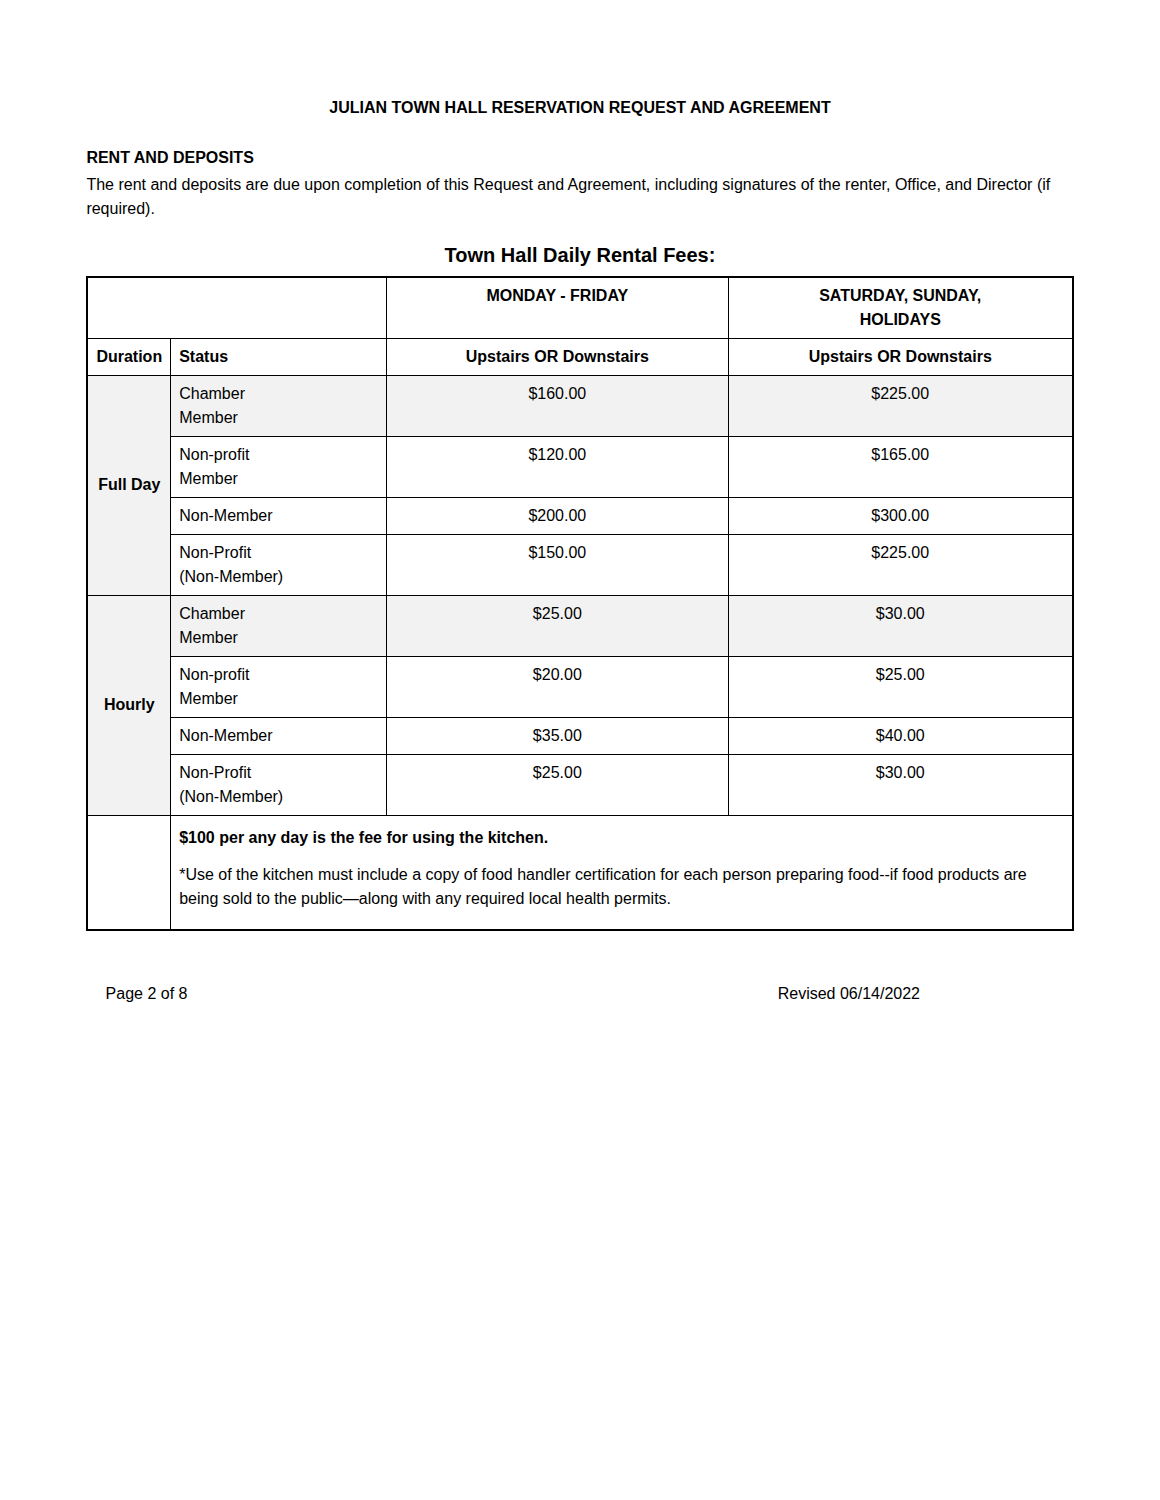JULIAN TOWN HALL RESERVATION REQUEST AND AGREEMENT
RENT AND DEPOSITS
The rent and deposits are due upon completion of this Request and Agreement, including signatures of the renter, Office, and Director (if required).
Town Hall Daily Rental Fees:
| | MONDAY - FRIDAY | SATURDAY, SUNDAY, HOLIDAYS |
| Duration | Status | Upstairs OR Downstairs | Upstairs OR Downstairs |
| Full Day | Chamber Member | $160.00 | $225.00 |
| Non-profit Member | $120.00 | $165.00 |
| Non-Member | $200.00 | $300.00 |
| Non-Profit (Non-Member) | $150.00 | $225.00 |
| Hourly | Chamber Member | $25.00 | $30.00 |
| Non-profit Member | $20.00 | $25.00 |
| Non-Member | $35.00 | $40.00 |
| Non-Profit (Non-Member) | $25.00 | $30.00 |
| | $100 per any day is the fee for using the kitchen. *Use of the kitchen must include a copy of food handler certification for each person preparing food--if food products are being sold to the public—along with any required local health permits. |
Page 2 of 8 Revised 06/14/2022